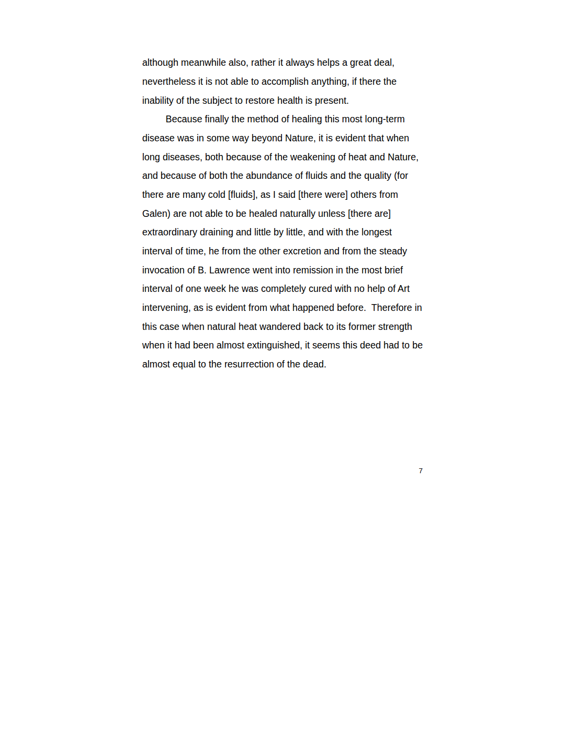although meanwhile also, rather it always helps a great deal, nevertheless it is not able to accomplish anything, if there the inability of the subject to restore health is present.
Because finally the method of healing this most long-term disease was in some way beyond Nature, it is evident that when long diseases, both because of the weakening of heat and Nature, and because of both the abundance of fluids and the quality (for there are many cold [fluids], as I said [there were] others from Galen) are not able to be healed naturally unless [there are] extraordinary draining and little by little, and with the longest interval of time, he from the other excretion and from the steady invocation of B. Lawrence went into remission in the most brief interval of one week he was completely cured with no help of Art intervening, as is evident from what happened before. Therefore in this case when natural heat wandered back to its former strength when it had been almost extinguished, it seems this deed had to be almost equal to the resurrection of the dead.
7